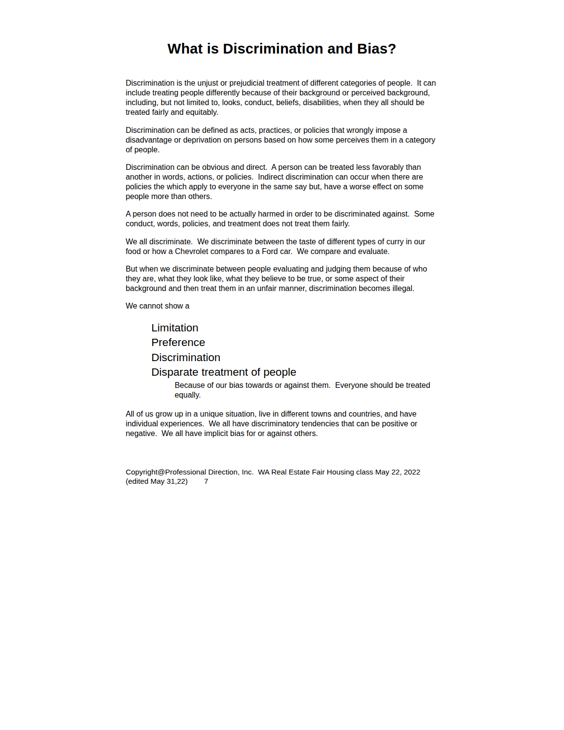What is Discrimination and Bias?
Discrimination is the unjust or prejudicial treatment of different categories of people. It can include treating people differently because of their background or perceived background, including, but not limited to, looks, conduct, beliefs, disabilities, when they all should be treated fairly and equitably.
Discrimination can be defined as acts, practices, or policies that wrongly impose a disadvantage or deprivation on persons based on how some perceives them in a category of people.
Discrimination can be obvious and direct. A person can be treated less favorably than another in words, actions, or policies. Indirect discrimination can occur when there are policies the which apply to everyone in the same say but, have a worse effect on some people more than others.
A person does not need to be actually harmed in order to be discriminated against. Some conduct, words, policies, and treatment does not treat them fairly.
We all discriminate. We discriminate between the taste of different types of curry in our food or how a Chevrolet compares to a Ford car. We compare and evaluate.
But when we discriminate between people evaluating and judging them because of who they are, what they look like, what they believe to be true, or some aspect of their background and then treat them in an unfair manner, discrimination becomes illegal.
We cannot show a
Limitation
Preference
Discrimination
Disparate treatment of people
Because of our bias towards or against them. Everyone should be treated equally.
All of us grow up in a unique situation, live in different towns and countries, and have individual experiences. We all have discriminatory tendencies that can be positive or negative. We all have implicit bias for or against others.
Copyright@Professional Direction, Inc. WA Real Estate Fair Housing class May 22, 2022 (edited May 31,22)7